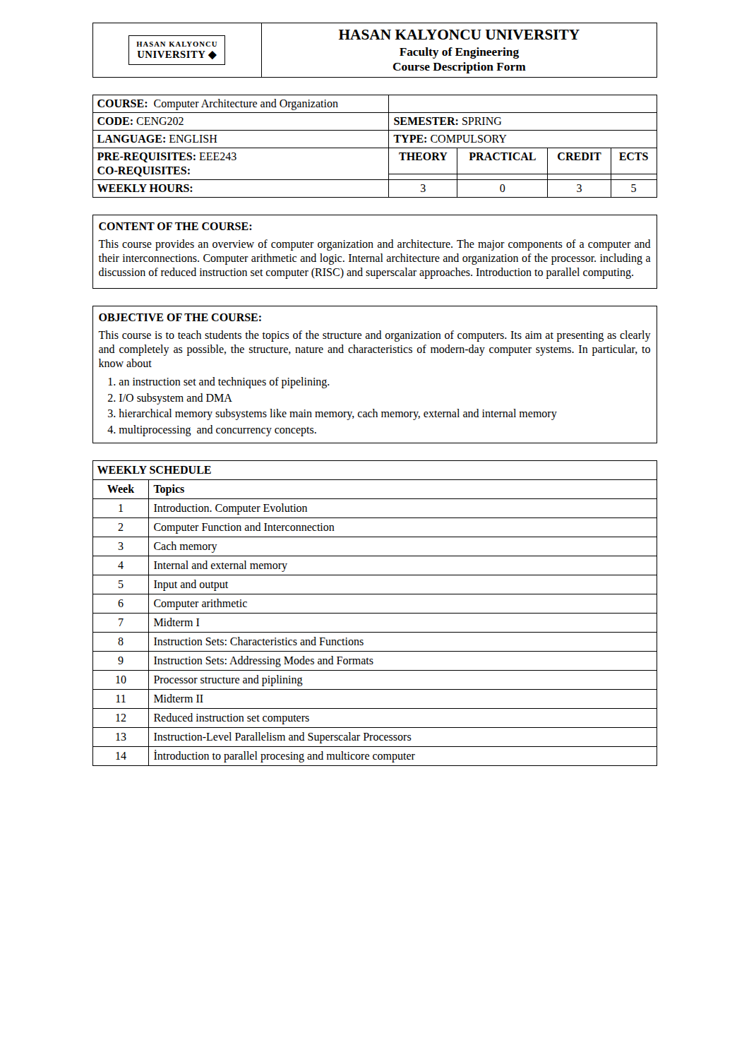| HASAN KALYONCU UNIVERSITY ◆ | HASAN KALYONCU UNIVERSITY Faculty of Engineering Course Description Form |
| COURSE: Computer Architecture and Organization | |
| CODE: CENG202 | SEMESTER: SPRING |
| LANGUAGE: ENGLISH | TYPE: COMPULSORY |
| PRE-REQUISITES: EEE243 CO-REQUISITES: | THEORY | PRACTICAL | CREDIT | ECTS |
| WEEKLY HOURS: | 3 | 0 | 3 | 5 |
Content of the Course:
This course provides an overview of computer organization and architecture. The major components of a computer and their interconnections. Computer arithmetic and logic. Internal architecture and organization of the processor. including a discussion of reduced instruction set computer (RISC) and superscalar approaches. Introduction to parallel computing.
Objective of the Course:
This course is to teach students the topics of the structure and organization of computers. Its aim at presenting as clearly and completely as possible, the structure, nature and characteristics of modern-day computer systems. In particular, to know about
an instruction set and techniques of pipelining.
I/O subsystem and DMA
hierarchical memory subsystems like main memory, cach memory, external and internal memory
multiprocessing and concurrency concepts.
| Weekly Schedule |
| Week | Topics |
| 1 | Introduction. Computer Evolution |
| 2 | Computer Function and Interconnection |
| 3 | Cach memory |
| 4 | Internal and external memory |
| 5 | Input and output |
| 6 | Computer arithmetic |
| 7 | Midterm I |
| 8 | Instruction Sets: Characteristics and Functions |
| 9 | Instruction Sets: Addressing Modes and Formats |
| 10 | Processor structure and piplining |
| 11 | Midterm II |
| 12 | Reduced instruction set computers |
| 13 | Instruction-Level Parallelism and Superscalar Processors |
| 14 | İntroduction to parallel procesing and multicore computer |